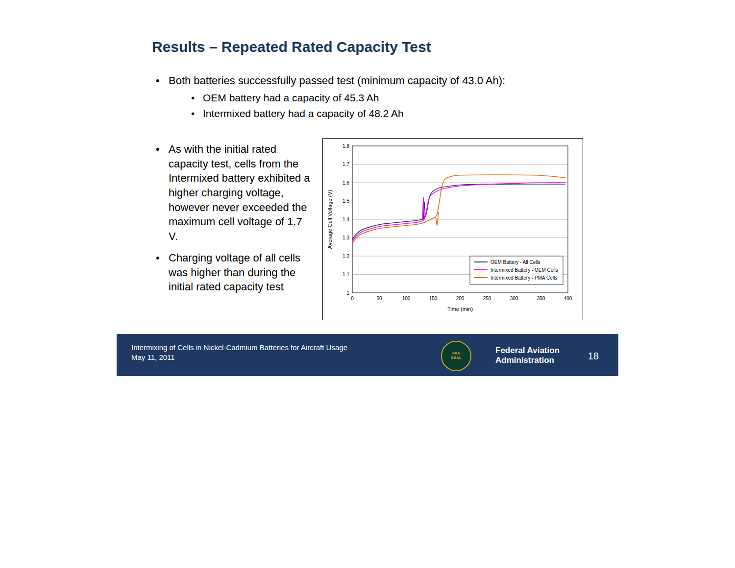Results – Repeated Rated Capacity Test
Both batteries successfully passed test (minimum capacity of 43.0 Ah):
OEM battery had a capacity of 45.3 Ah
Intermixed battery had a capacity of 48.2 Ah
As with the initial rated capacity test, cells from the Intermixed battery exhibited a higher charging voltage, however never exceeded the maximum cell voltage of 1.7 V.
Charging voltage of all cells was higher than during the initial rated capacity test
1.8 1.7 1.6 1.5 1.4 1.3 1.2 1.1 1 0 50 100 150 200 250 300 350 400 Time (min) Average Cell Voltage (V) OEM Battery - All Cells Intermixed Battery - OEM Cells Intermixed Battery - PMA Cells
Intermixing of Cells in Nickel-Cadmium Batteries for Aircraft Usage
May 11, 2011
FAA
SEAL
Federal Aviation
Administration
18